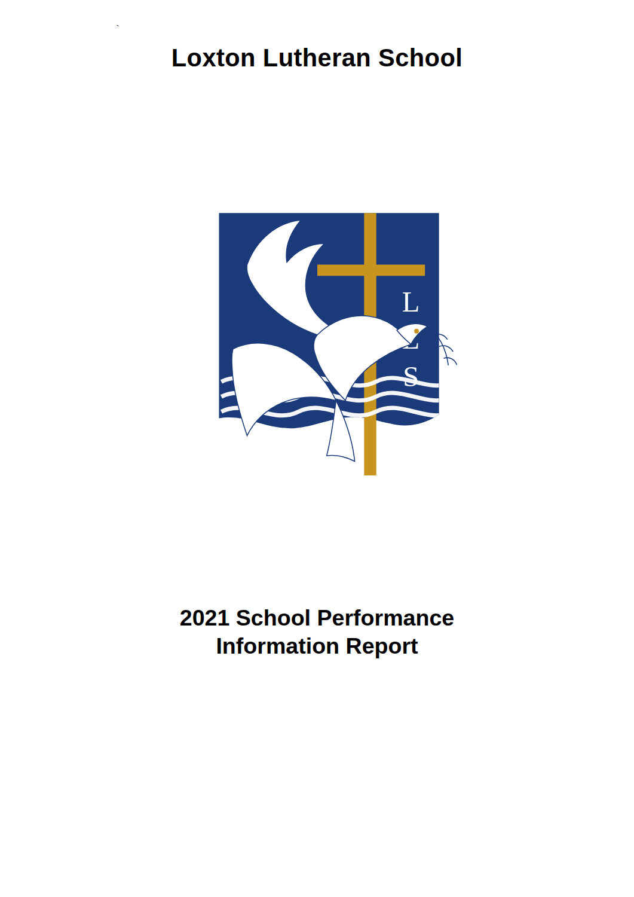`
Loxton Lutheran School
Loxton Lutheran School crest A blue shield bearing a gold cross and the letters L L S, overlaid by a large white dove carrying an olive branch, with three wavy white lines representing water across the lower part of the shield. L L S
2021 School Performance
Information Report